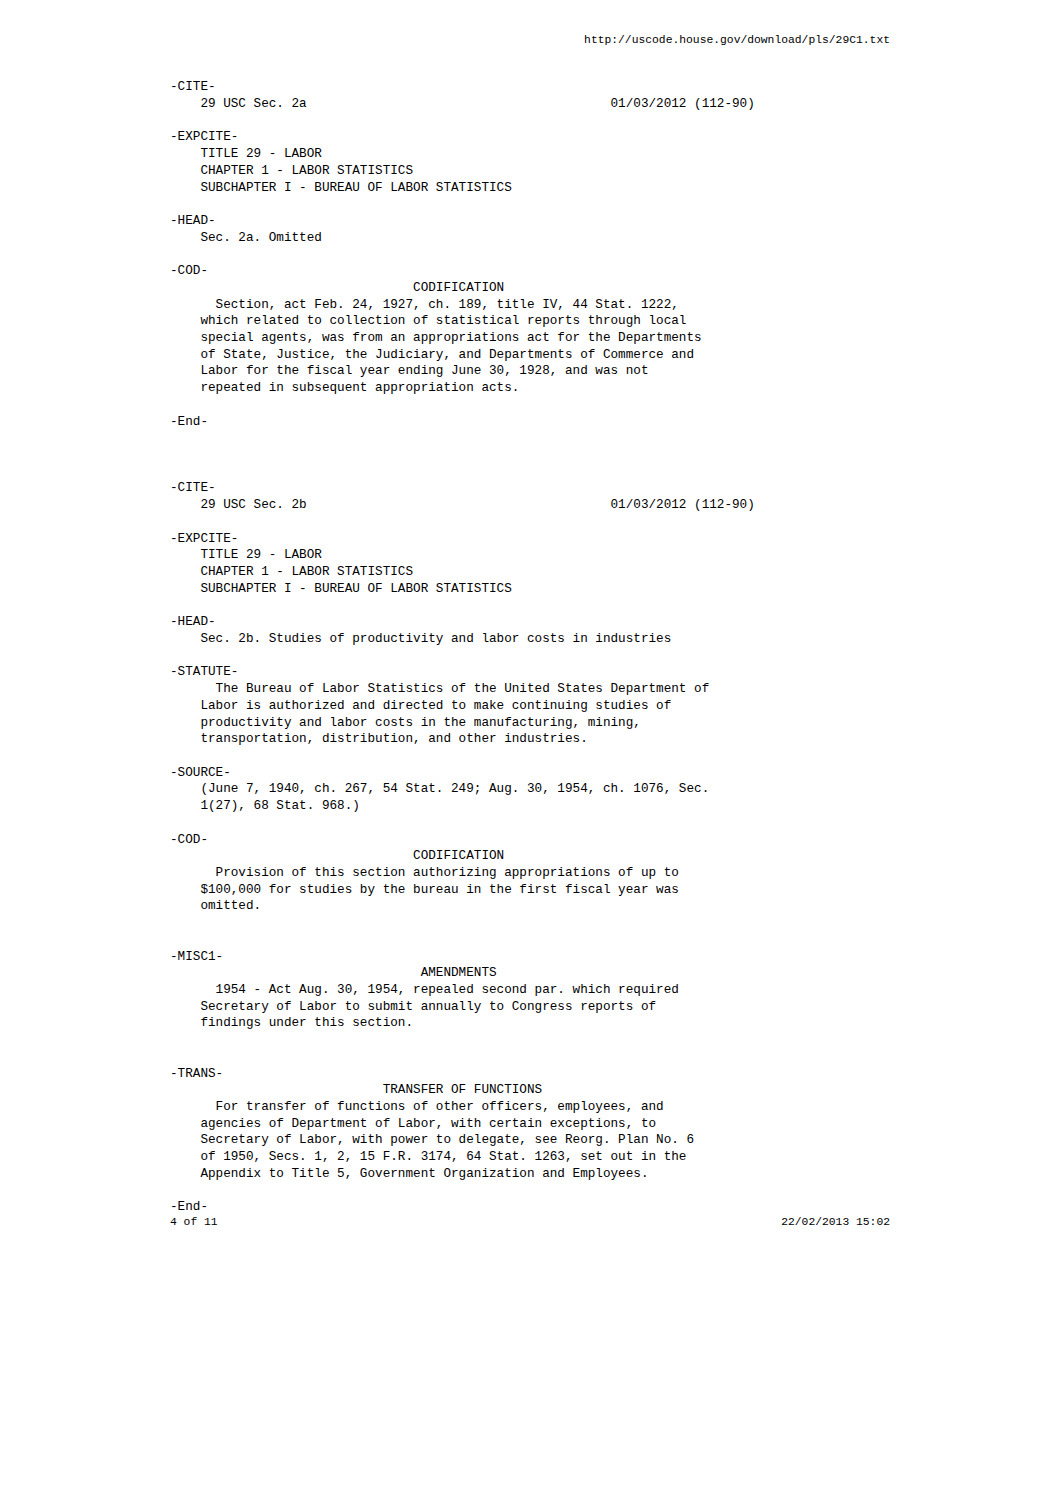http://uscode.house.gov/download/pls/29C1.txt
-CITE-
    29 USC Sec. 2a                                        01/03/2012 (112-90)

-EXPCITE-
    TITLE 29 - LABOR
    CHAPTER 1 - LABOR STATISTICS
    SUBCHAPTER I - BUREAU OF LABOR STATISTICS

-HEAD-
    Sec. 2a. Omitted

-COD-
                                CODIFICATION
      Section, act Feb. 24, 1927, ch. 189, title IV, 44 Stat. 1222,
    which related to collection of statistical reports through local
    special agents, was from an appropriations act for the Departments
    of State, Justice, the Judiciary, and Departments of Commerce and
    Labor for the fiscal year ending June 30, 1928, and was not
    repeated in subsequent appropriation acts.

-End-



-CITE-
    29 USC Sec. 2b                                        01/03/2012 (112-90)

-EXPCITE-
    TITLE 29 - LABOR
    CHAPTER 1 - LABOR STATISTICS
    SUBCHAPTER I - BUREAU OF LABOR STATISTICS

-HEAD-
    Sec. 2b. Studies of productivity and labor costs in industries

-STATUTE-
      The Bureau of Labor Statistics of the United States Department of
    Labor is authorized and directed to make continuing studies of
    productivity and labor costs in the manufacturing, mining,
    transportation, distribution, and other industries.

-SOURCE-
    (June 7, 1940, ch. 267, 54 Stat. 249; Aug. 30, 1954, ch. 1076, Sec.
    1(27), 68 Stat. 968.)

-COD-
                                CODIFICATION
      Provision of this section authorizing appropriations of up to
    $100,000 for studies by the bureau in the first fiscal year was
    omitted.


-MISC1-
                                 AMENDMENTS
      1954 - Act Aug. 30, 1954, repealed second par. which required
    Secretary of Labor to submit annually to Congress reports of
    findings under this section.


-TRANS-
                            TRANSFER OF FUNCTIONS
      For transfer of functions of other officers, employees, and
    agencies of Department of Labor, with certain exceptions, to
    Secretary of Labor, with power to delegate, see Reorg. Plan No. 6
    of 1950, Secs. 1, 2, 15 F.R. 3174, 64 Stat. 1263, set out in the
    Appendix to Title 5, Government Organization and Employees.

-End-
4 of 11 22/02/2013 15:02